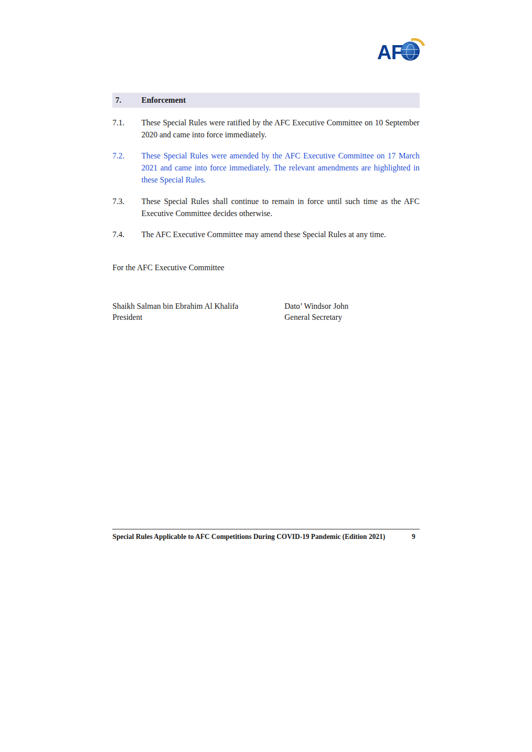AF
7. Enforcement
7.1.
These Special Rules were ratified by the AFC Executive Committee on 10 September 2020 and came into force immediately.
7.2.
These Special Rules were amended by the AFC Executive Committee on 17 March 2021 and came into force immediately. The relevant amendments are highlighted in these Special Rules.
7.3.
These Special Rules shall continue to remain in force until such time as the AFC Executive Committee decides otherwise.
7.4.
The AFC Executive Committee may amend these Special Rules at any time.
For the AFC Executive Committee
| Shaikh Salman bin Ebrahim Al Khalifa | Dato’ Windsor John |
| President | General Secretary |
Special Rules Applicable to AFC Competitions During COVID-19 Pandemic (Edition 2021) 9